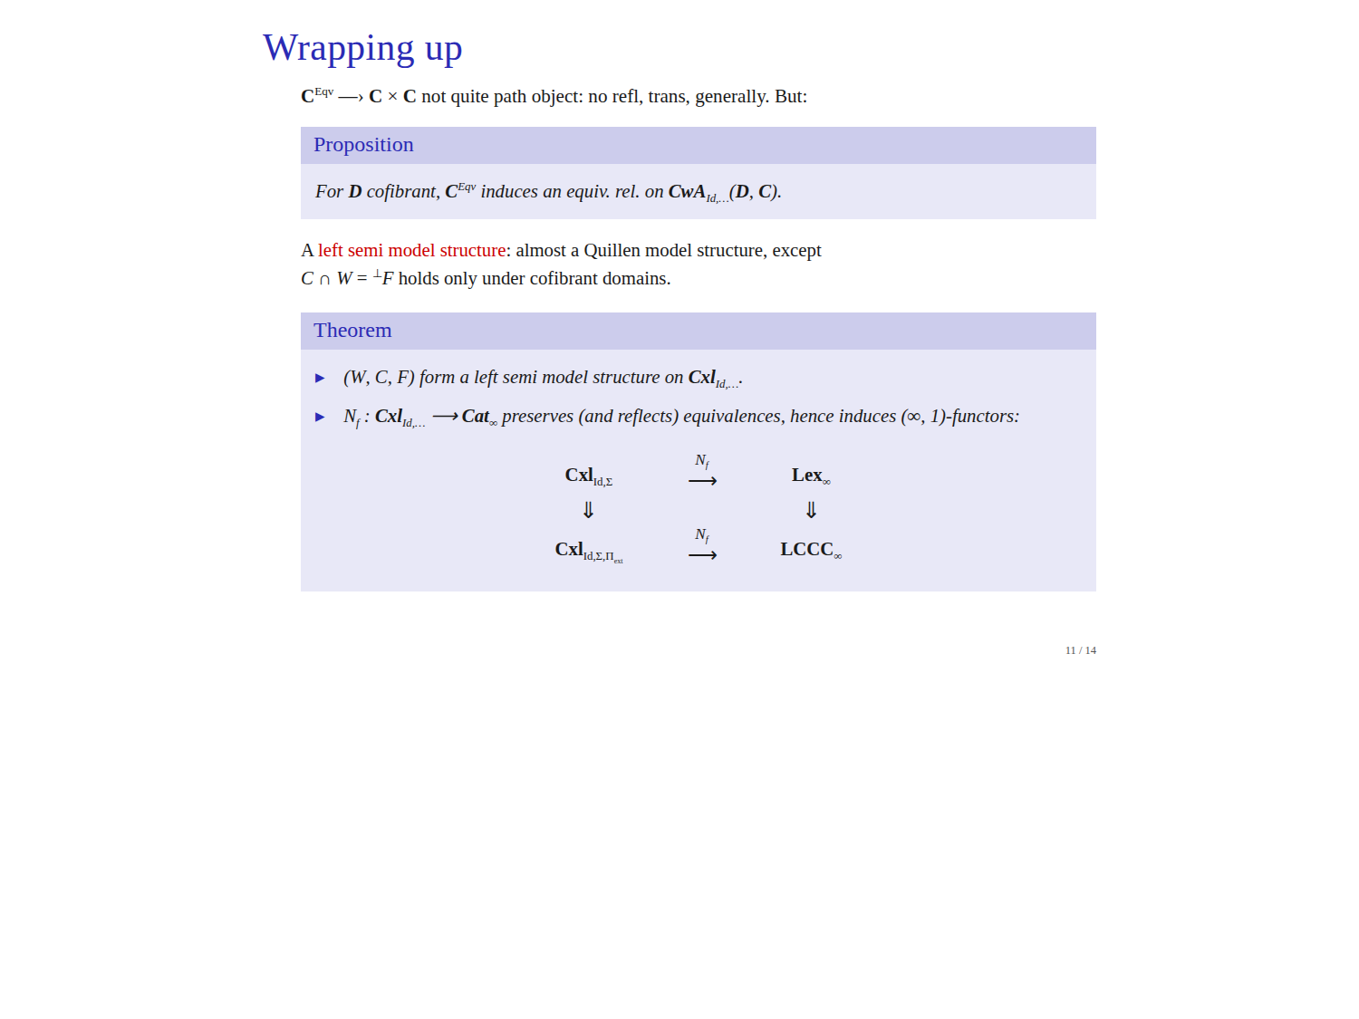Wrapping up
CEqv —› C × C not quite path object: no refl, trans, generally. But:
Proposition
For D cofibrant, CEqv induces an equiv. rel. on CwAId,…(D, C).
A left semi model structure: almost a Quillen model structure, except
C ∩ W = ⊥F holds only under cofibrant domains.
Theorem
(W, C, F) form a left semi model structure on CxlId,….
Nf : CxlId,… ⟶ Cat∞ preserves (and reflects) equivalences, hence induces (∞, 1)-functors:
| Cxl Id,Σ | N f ⟶ | Lex ∞ |
| ⇓ | | ⇓ |
| Cxl Id,Σ,Π ext | N f ⟶ | LCCC ∞ |
11 / 14